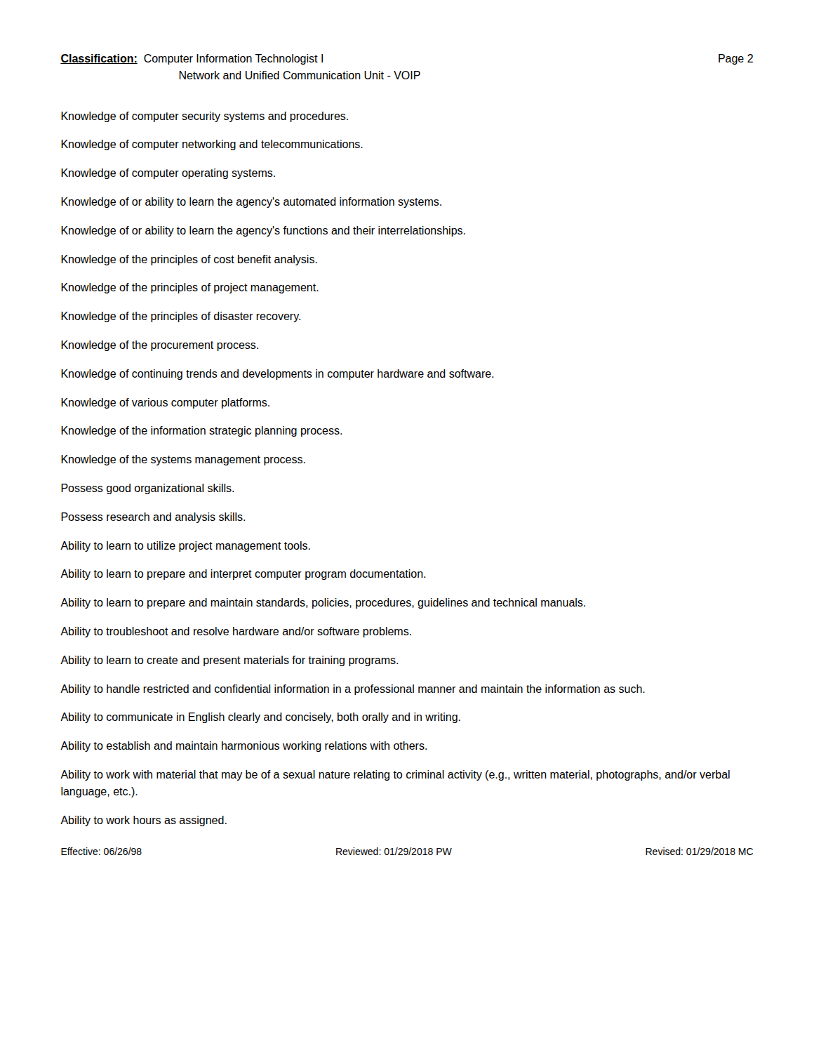Classification: Computer Information Technologist I
Network and Unified Communication Unit - VOIP
Page 2
Knowledge of computer security systems and procedures.
Knowledge of computer networking and telecommunications.
Knowledge of computer operating systems.
Knowledge of or ability to learn the agency's automated information systems.
Knowledge of or ability to learn the agency's functions and their interrelationships.
Knowledge of the principles of cost benefit analysis.
Knowledge of the principles of project management.
Knowledge of the principles of disaster recovery.
Knowledge of the procurement process.
Knowledge of continuing trends and developments in computer hardware and software.
Knowledge of various computer platforms.
Knowledge of the information strategic planning process.
Knowledge of the systems management process.
Possess good organizational skills.
Possess research and analysis skills.
Ability to learn to utilize project management tools.
Ability to learn to prepare and interpret computer program documentation.
Ability to learn to prepare and maintain standards, policies, procedures, guidelines and technical manuals.
Ability to troubleshoot and resolve hardware and/or software problems.
Ability to learn to create and present materials for training programs.
Ability to handle restricted and confidential information in a professional manner and maintain the information as such.
Ability to communicate in English clearly and concisely, both orally and in writing.
Ability to establish and maintain harmonious working relations with others.
Ability to work with material that may be of a sexual nature relating to criminal activity (e.g., written material, photographs, and/or verbal language, etc.).
Ability to work hours as assigned.
Effective: 06/26/98 Reviewed: 01/29/2018 PW Revised: 01/29/2018 MC